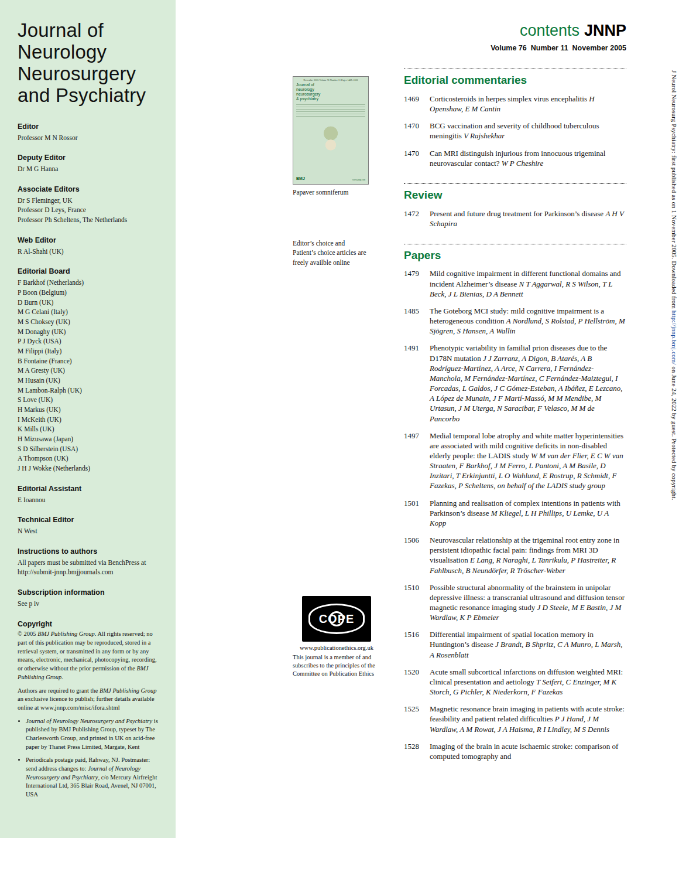Journal of
Neurology
Neurosurgery
and Psychiatry
Editor
Professor M N Rossor
Deputy Editor
Dr M G Hanna
Associate Editors
Dr S Fleminger, UK
Professor D Leys, France
Professor Ph Scheltens, The Netherlands
Web Editor
R Al-Shahi (UK)
Editorial Board
F Barkhof (Netherlands)
P Boon (Belgium)
D Burn (UK)
M G Celani (Italy)
M S Choksey (UK)
M Donaghy (UK)
P J Dyck (USA)
M Filippi (Italy)
B Fontaine (France)
M A Gresty (UK)
M Husain (UK)
M Lambon-Ralph (UK)
S Love (UK)
H Markus (UK)
I McKeith (UK)
K Mills (UK)
H Mizusawa (Japan)
S D Silberstein (USA)
A Thompson (UK)
J H J Wokke (Netherlands)
Editorial Assistant
E Ioannou
Technical Editor
N West
Instructions to authors
All papers must be submitted via BenchPress at
http://submit-jnnp.bmjjournals.com
Subscription information
See p iv
Copyright
© 2005 BMJ Publishing Group. All rights reserved; no part of this publication may be reproduced, stored in a retrieval system, or transmitted in any form or by any means, electronic, mechanical, photocopying, recording, or otherwise without the prior permission of the BMJ Publishing Group.
Authors are required to grant the BMJ Publishing Group an exclusive licence to publish; further details available online at www.jnnp.com/misc/ifora.shtml
Journal of Neurology Neurosurgery and Psychiatry is published by BMJ Publishing Group, typeset by The Charlesworth Group, and printed in UK on acid-free paper by Thanet Press Limited, Margate, Kent
Periodicals postage paid, Rahway, NJ. Postmaster: send address changes to: Journal of Neurology Neurosurgery and Psychiatry, c/o Mercury Airfreight International Ltd, 365 Blair Road, Avenel, NJ 07001, USA
November 2005 Volume 76 Number 11 Pages 1469–1600
Journal of
neurology
neurosurgery
& psychiatry
BMJ
www.jnnp.com
Papaver somniferum
Editor’s choice and
Patient’s choice articles are
freely availble online
COPE
www.publicationethics.org.uk
This journal is a member of and subscribes to the principles of the Committee on Publication Ethics
contents JNNP
Volume 76 Number 11 November 2005
Editorial commentaries
| 1469 | Corticosteroids in herpes simplex virus encephalitis H Openshaw, E M Cantin |
| 1470 | BCG vaccination and severity of childhood tuberculous meningitis V Rajshekhar |
| 1470 | Can MRI distinguish injurious from innocuous trigeminal neurovascular contact? W P Cheshire |
Review
| 1472 | Present and future drug treatment for Parkinson’s disease A H V Schapira |
Papers
| 1479 | Mild cognitive impairment in different functional domains and incident Alzheimer’s disease N T Aggarwal, R S Wilson, T L Beck, J L Bienias, D A Bennett |
| 1485 | The Goteborg MCI study: mild cognitive impairment is a heterogeneous condition A Nordlund, S Rolstad, P Hellström, M Sjögren, S Hansen, A Wallin |
| 1491 | Phenotypic variability in familial prion diseases due to the D178N mutation J J Zarranz, A Digon, B Atarés, A B Rodríguez-Martínez, A Arce, N Carrera, I Fernández-Manchola, M Fernández-Martínez, C Fernández-Maiztegui, I Forcadas, L Galdos, J C Gómez-Esteban, A Ibáñez, E Lezcano, A López de Munain, J F Martí-Massó, M M Mendibe, M Urtasun, J M Uterga, N Saracibar, F Velasco, M M de Pancorbo |
| 1497 | Medial temporal lobe atrophy and white matter hyperintensities are associated with mild cognitive deficits in non-disabled elderly people: the LADIS study W M van der Flier, E C W van Straaten, F Barkhof, J M Ferro, L Pantoni, A M Basile, D Inzitari, T Erkinjuntti, L O Wahlund, E Rostrup, R Schmidt, F Fazekas, P Scheltens, on behalf of the LADIS study group |
| 1501 | Planning and realisation of complex intentions in patients with Parkinson’s disease M Kliegel, L H Phillips, U Lemke, U A Kopp |
| 1506 | Neurovascular relationship at the trigeminal root entry zone in persistent idiopathic facial pain: findings from MRI 3D visualisation E Lang, R Naraghi, L Tanrikulu, P Hastreiter, R Fahlbusch, B Neundörfer, R Tröscher-Weber |
| 1510 | Possible structural abnormality of the brainstem in unipolar depressive illness: a transcranial ultrasound and diffusion tensor magnetic resonance imaging study J D Steele, M E Bastin, J M Wardlaw, K P Ebmeier |
| 1516 | Differential impairment of spatial location memory in Huntington’s disease J Brandt, B Shpritz, C A Munro, L Marsh, A Rosenblatt |
| 1520 | Acute small subcortical infarctions on diffusion weighted MRI: clinical presentation and aetiology T Seifert, C Enzinger, M K Storch, G Pichler, K Niederkorn, F Fazekas |
| 1525 | Magnetic resonance brain imaging in patients with acute stroke: feasibility and patient related difficulties P J Hand, J M Wardlaw, A M Rowat, J A Haisma, R I Lindley, M S Dennis |
| 1528 | Imaging of the brain in acute ischaemic stroke: comparison of computed tomography and |
J Neurol Neurosurg Psychiatry: first published as on 1 November 2005. Downloaded from http://jnnp.bmj.com/ on June 24, 2022 by guest. Protected by copyright.